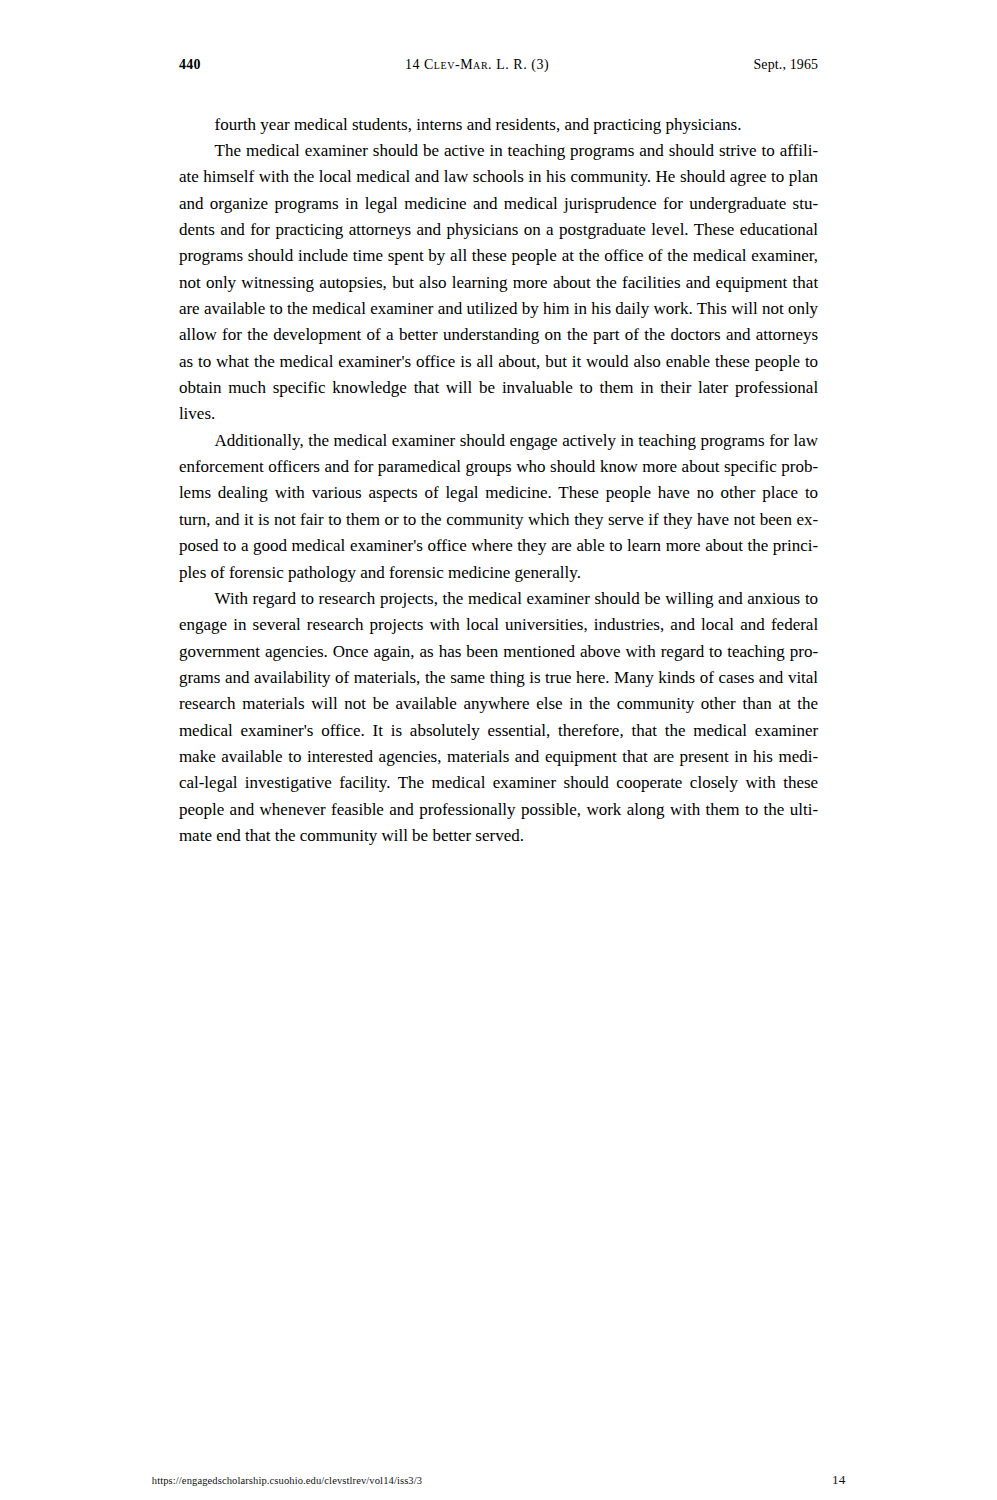440 14 Clev-Mar. L. R. (3) Sept., 1965
fourth year medical students, interns and residents, and practicing physicians.
The medical examiner should be active in teaching programs and should strive to affiliate himself with the local medical and law schools in his community. He should agree to plan and organize programs in legal medicine and medical jurisprudence for undergraduate students and for practicing attorneys and physicians on a postgraduate level. These educational programs should include time spent by all these people at the office of the medical examiner, not only witnessing autopsies, but also learning more about the facilities and equipment that are available to the medical examiner and utilized by him in his daily work. This will not only allow for the development of a better understanding on the part of the doctors and attorneys as to what the medical examiner's office is all about, but it would also enable these people to obtain much specific knowledge that will be invaluable to them in their later professional lives.
Additionally, the medical examiner should engage actively in teaching programs for law enforcement officers and for paramedical groups who should know more about specific problems dealing with various aspects of legal medicine. These people have no other place to turn, and it is not fair to them or to the community which they serve if they have not been exposed to a good medical examiner's office where they are able to learn more about the principles of forensic pathology and forensic medicine generally.
With regard to research projects, the medical examiner should be willing and anxious to engage in several research projects with local universities, industries, and local and federal government agencies. Once again, as has been mentioned above with regard to teaching programs and availability of materials, the same thing is true here. Many kinds of cases and vital research materials will not be available anywhere else in the community other than at the medical examiner's office. It is absolutely essential, therefore, that the medical examiner make available to interested agencies, materials and equipment that are present in his medical-legal investigative facility. The medical examiner should cooperate closely with these people and whenever feasible and professionally possible, work along with them to the ultimate end that the community will be better served.
https://engagedscholarship.csuohio.edu/clevstlrev/vol14/iss3/3 14